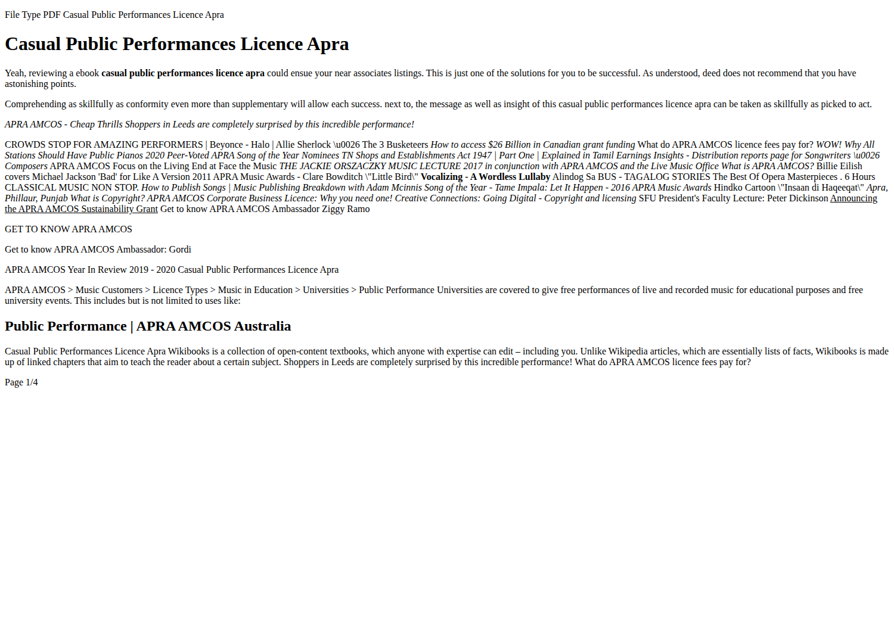File Type PDF Casual Public Performances Licence Apra
Casual Public Performances Licence Apra
Yeah, reviewing a ebook casual public performances licence apra could ensue your near associates listings. This is just one of the solutions for you to be successful. As understood, deed does not recommend that you have astonishing points.
Comprehending as skillfully as conformity even more than supplementary will allow each success. next to, the message as well as insight of this casual public performances licence apra can be taken as skillfully as picked to act.
APRA AMCOS - Cheap Thrills Shoppers in Leeds are completely surprised by this incredible performance!
CROWDS STOP FOR AMAZING PERFORMERS | Beyonce - Halo | Allie Sherlock \u0026 The 3 Busketeers How to access $26 Billion in Canadian grant funding What do APRA AMCOS licence fees pay for? WOW! Why All Stations Should Have Public Pianos 2020 Peer-Voted APRA Song of the Year Nominees TN Shops and Establishments Act 1947 | Part One | Explained in Tamil Earnings Insights - Distribution reports page for Songwriters \u0026 Composers APRA AMCOS Focus on the Living End at Face the Music THE JACKIE ORSZACZKY MUSIC LECTURE 2017 in conjunction with APRA AMCOS and the Live Music Office What is APRA AMCOS? Billie Eilish covers Michael Jackson 'Bad' for Like A Version 2011 APRA Music Awards - Clare Bowditch \"Little Bird\" Vocalizing - A Wordless Lullaby Alindog Sa BUS - TAGALOG STORIES The Best Of Opera Masterpieces . 6 Hours CLASSICAL MUSIC NON STOP. How to Publish Songs | Music Publishing Breakdown with Adam Mcinnis Song of the Year - Tame Impala: Let It Happen - 2016 APRA Music Awards Hindko Cartoon \"Insaan di Haqeeqat\" Apra, Phillaur, Punjab What is Copyright? APRA AMCOS Corporate Business Licence: Why you need one! Creative Connections: Going Digital - Copyright and licensing SFU President's Faculty Lecture: Peter Dickinson Announcing the APRA AMCOS Sustainability Grant Get to know APRA AMCOS Ambassador Ziggy Ramo
GET TO KNOW APRA AMCOS
Get to know APRA AMCOS Ambassador: Gordi
APRA AMCOS Year In Review 2019 - 2020 Casual Public Performances Licence Apra
APRA AMCOS > Music Customers > Licence Types > Music in Education > Universities > Public Performance Universities are covered to give free performances of live and recorded music for educational purposes and free university events. This includes but is not limited to uses like:
Public Performance | APRA AMCOS Australia
Casual Public Performances Licence Apra Wikibooks is a collection of open-content textbooks, which anyone with expertise can edit – including you. Unlike Wikipedia articles, which are essentially lists of facts, Wikibooks is made up of linked chapters that aim to teach the reader about a certain subject. Shoppers in Leeds are completely surprised by this incredible performance! What do APRA AMCOS licence fees pay for?
Page 1/4